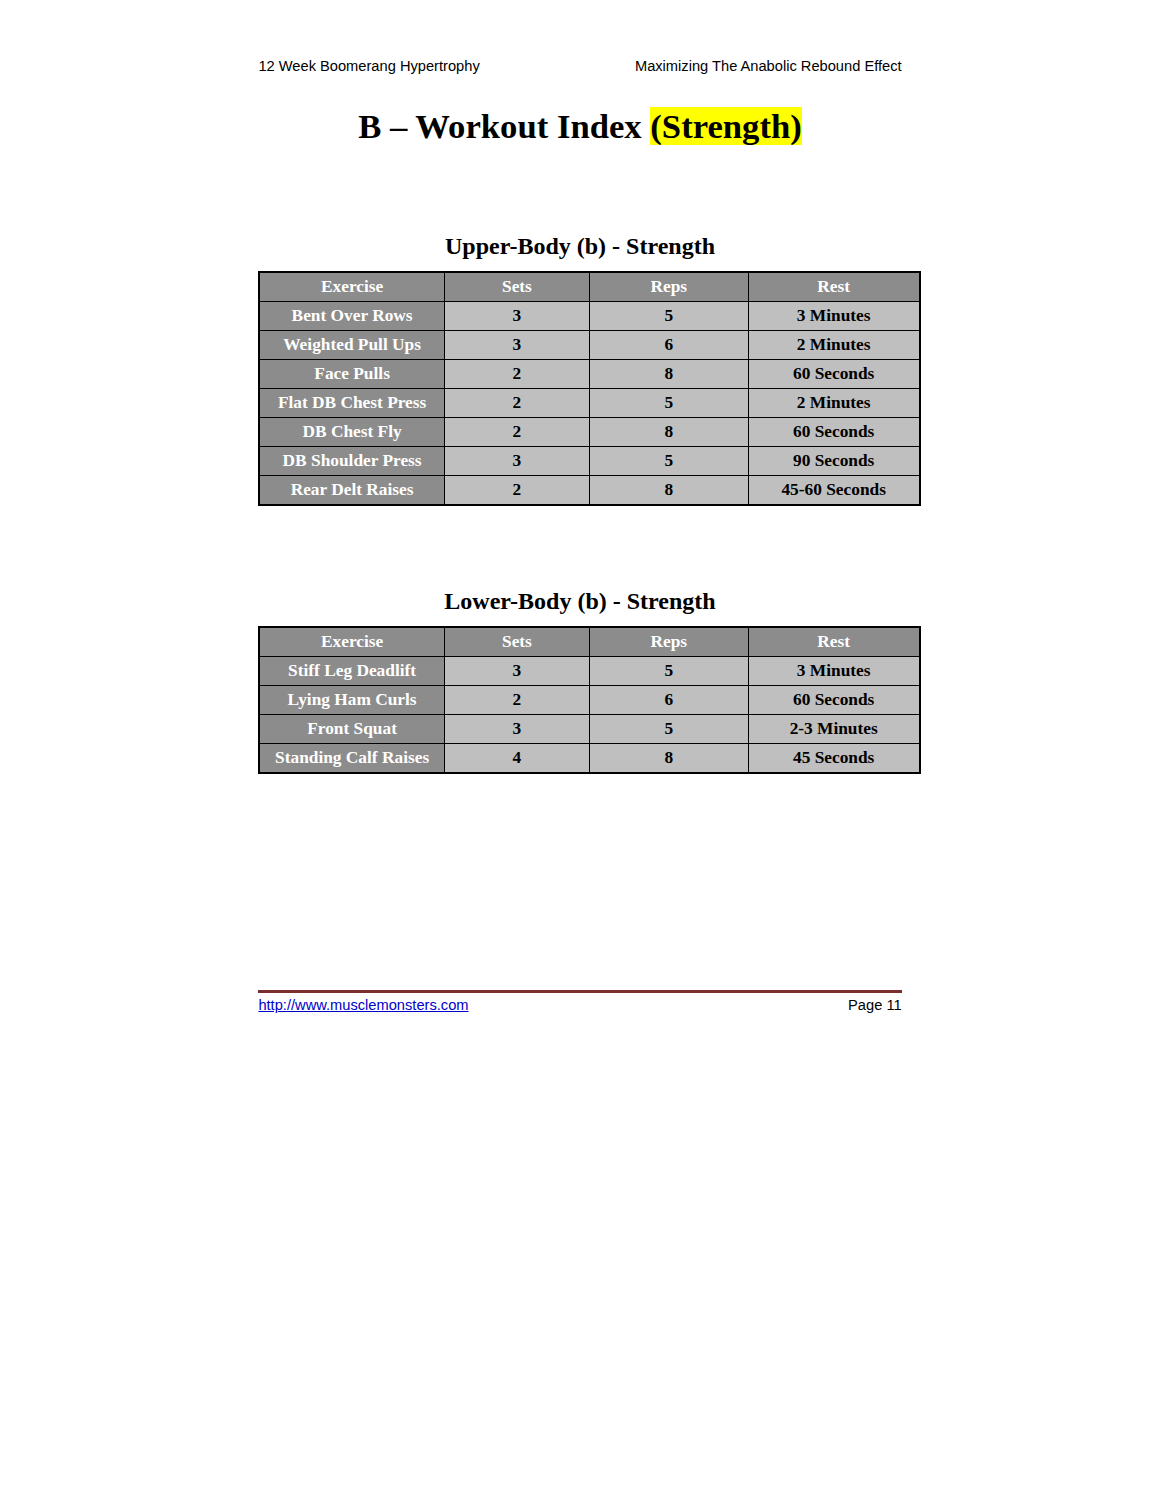12 Week Boomerang Hypertrophy Maximizing The Anabolic Rebound Effect
B – Workout Index (Strength)
Upper-Body (b) - Strength
| Exercise | Sets | Reps | Rest |
| --- | --- | --- | --- |
| Bent Over Rows | 3 | 5 | 3 Minutes |
| Weighted Pull Ups | 3 | 6 | 2 Minutes |
| Face Pulls | 2 | 8 | 60 Seconds |
| Flat DB Chest Press | 2 | 5 | 2 Minutes |
| DB Chest Fly | 2 | 8 | 60 Seconds |
| DB Shoulder Press | 3 | 5 | 90 Seconds |
| Rear Delt Raises | 2 | 8 | 45-60 Seconds |
Lower-Body (b) - Strength
| Exercise | Sets | Reps | Rest |
| --- | --- | --- | --- |
| Stiff Leg Deadlift | 3 | 5 | 3 Minutes |
| Lying Ham Curls | 2 | 6 | 60 Seconds |
| Front Squat | 3 | 5 | 2-3 Minutes |
| Standing Calf Raises | 4 | 8 | 45 Seconds |
http://www.musclemonsters.com Page 11